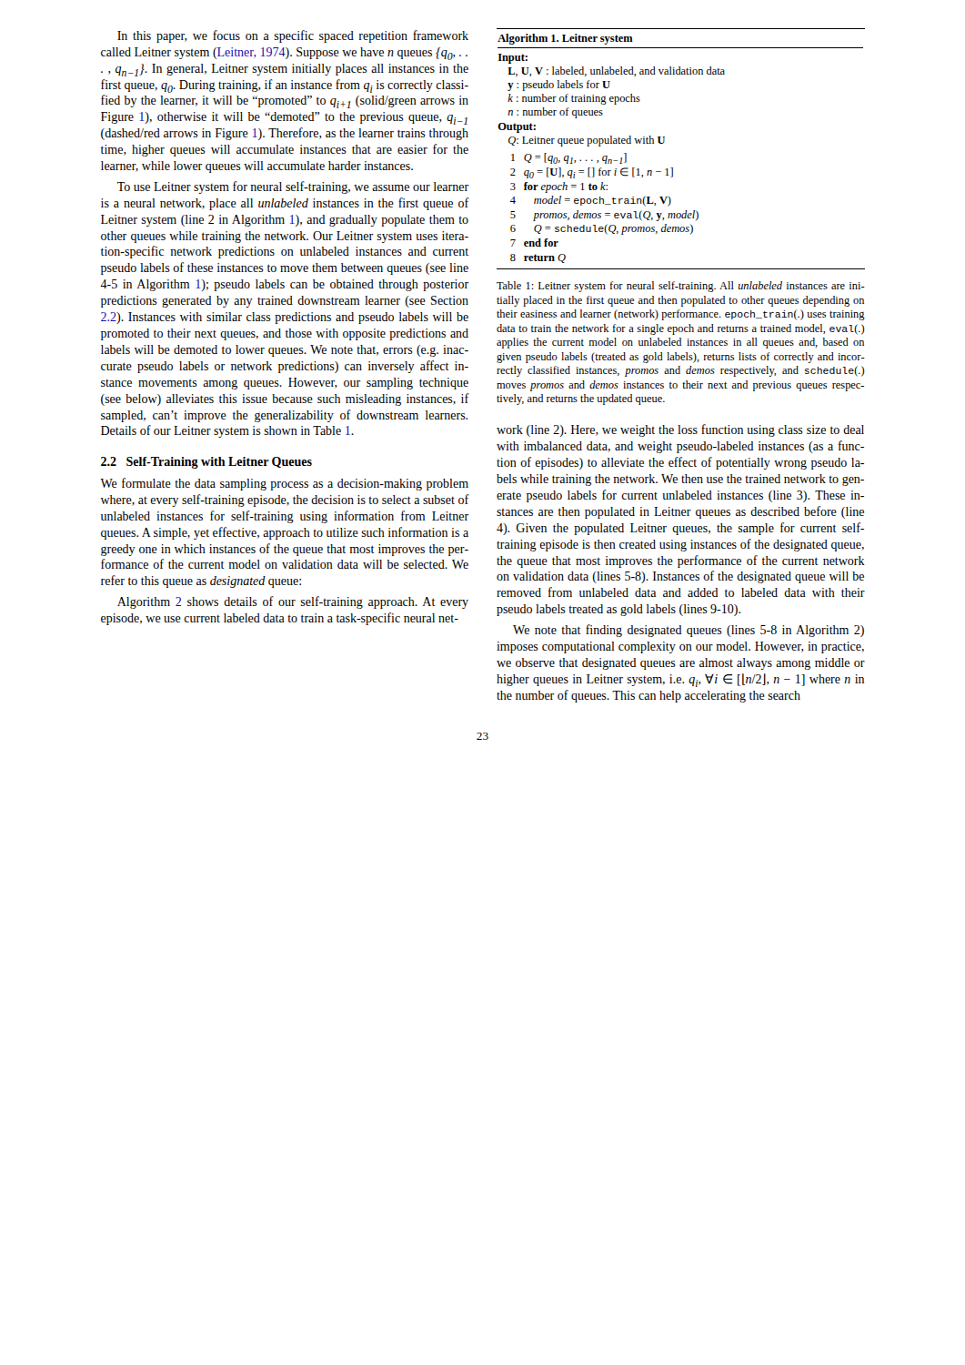In this paper, we focus on a specific spaced repetition framework called Leitner system (Leitner, 1974). Suppose we have n queues {q0, . . . , qn−1}. In general, Leitner system initially places all instances in the first queue, q0. During training, if an instance from qi is correctly classified by the learner, it will be “promoted” to qi+1 (solid/green arrows in Figure 1), otherwise it will be “demoted” to the previous queue, qi−1 (dashed/red arrows in Figure 1). Therefore, as the learner trains through time, higher queues will accumulate instances that are easier for the learner, while lower queues will accumulate harder instances.
To use Leitner system for neural self-training, we assume our learner is a neural network, place all unlabeled instances in the first queue of Leitner system (line 2 in Algorithm 1), and gradually populate them to other queues while training the network. Our Leitner system uses iteration-specific network predictions on unlabeled instances and current pseudo labels of these instances to move them between queues (see line 4-5 in Algorithm 1); pseudo labels can be obtained through posterior predictions generated by any trained downstream learner (see Section 2.2). Instances with similar class predictions and pseudo labels will be promoted to their next queues, and those with opposite predictions and labels will be demoted to lower queues. We note that, errors (e.g. inaccurate pseudo labels or network predictions) can inversely affect instance movements among queues. However, our sampling technique (see below) alleviates this issue because such misleading instances, if sampled, can’t improve the generalizability of downstream learners. Details of our Leitner system is shown in Table 1.
2.2 Self-Training with Leitner Queues
We formulate the data sampling process as a decision-making problem where, at every self-training episode, the decision is to select a subset of unlabeled instances for self-training using information from Leitner queues. A simple, yet effective, approach to utilize such information is a greedy one in which instances of the queue that most improves the performance of the current model on validation data will be selected. We refer to this queue as designated queue:
Algorithm 2 shows details of our self-training approach. At every episode, we use current labeled data to train a task-specific neural net-
Algorithm 1. Leitner system
Input:
L, U, V : labeled, unlabeled, and validation data
y : pseudo labels for U
k : number of training epochs
n : number of queues
Output:
Q: Leitner queue populated with U
| 1 | Q = [ q 0 , q 1 , . . . , q n−1 ] |
| 2 | q 0 = [ U ], q i = [] for i ∈ [1, n − 1] |
| 3 | for epoch = 1 to k : |
| 4 | model = epoch_train ( L , V ) |
| 5 | promos , demos = eval ( Q , y , model ) |
| 6 | Q = schedule ( Q , promos , demos ) |
| 7 | end for |
| 8 | return Q |
Table 1: Leitner system for neural self-training. All unlabeled instances are initially placed in the first queue and then populated to other queues depending on their easiness and learner (network) performance. epoch_train(.) uses training data to train the network for a single epoch and returns a trained model, eval(.) applies the current model on unlabeled instances in all queues and, based on given pseudo labels (treated as gold labels), returns lists of correctly and incorrectly classified instances, promos and demos respectively, and schedule(.) moves promos and demos instances to their next and previous queues respectively, and returns the updated queue.
work (line 2). Here, we weight the loss function using class size to deal with imbalanced data, and weight pseudo-labeled instances (as a function of episodes) to alleviate the effect of potentially wrong pseudo labels while training the network. We then use the trained network to generate pseudo labels for current unlabeled instances (line 3). These instances are then populated in Leitner queues as described before (line 4). Given the populated Leitner queues, the sample for current self-training episode is then created using instances of the designated queue, the queue that most improves the performance of the current network on validation data (lines 5-8). Instances of the designated queue will be removed from unlabeled data and added to labeled data with their pseudo labels treated as gold labels (lines 9-10).
We note that finding designated queues (lines 5-8 in Algorithm 2) imposes computational complexity on our model. However, in practice, we observe that designated queues are almost always among middle or higher queues in Leitner system, i.e. qi, ∀i ∈ [⌊n/2⌋, n − 1] where n in the number of queues. This can help accelerating the search
23